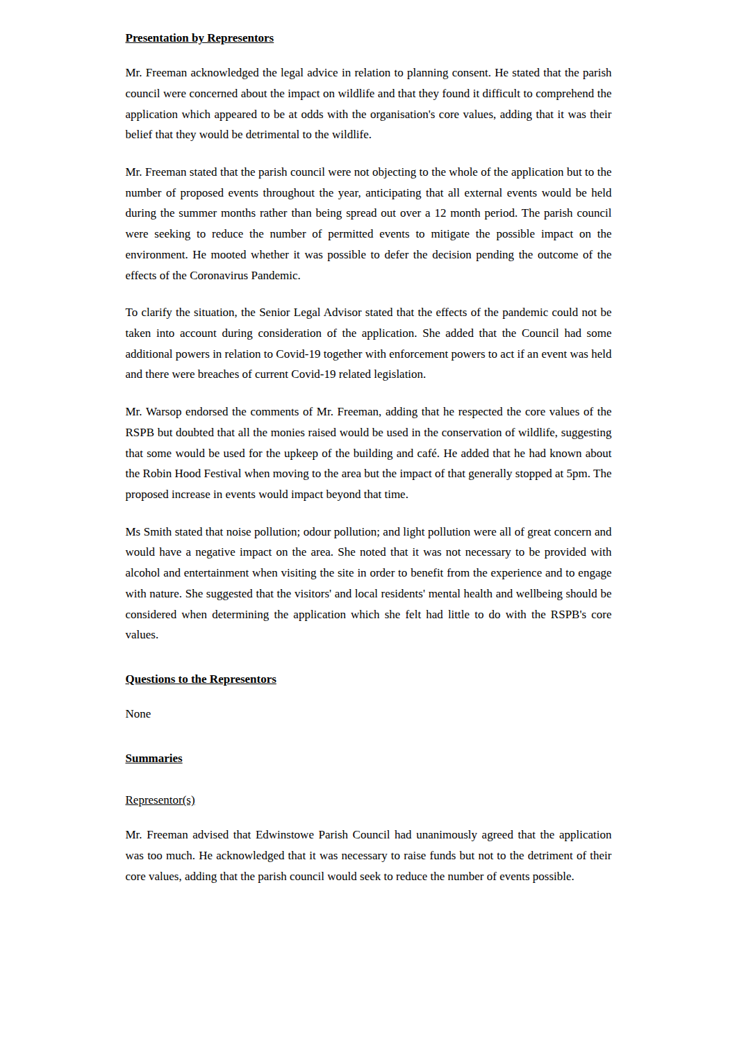Presentation by Representors
Mr. Freeman acknowledged the legal advice in relation to planning consent. He stated that the parish council were concerned about the impact on wildlife and that they found it difficult to comprehend the application which appeared to be at odds with the organisation's core values, adding that it was their belief that they would be detrimental to the wildlife.
Mr. Freeman stated that the parish council were not objecting to the whole of the application but to the number of proposed events throughout the year, anticipating that all external events would be held during the summer months rather than being spread out over a 12 month period. The parish council were seeking to reduce the number of permitted events to mitigate the possible impact on the environment. He mooted whether it was possible to defer the decision pending the outcome of the effects of the Coronavirus Pandemic.
To clarify the situation, the Senior Legal Advisor stated that the effects of the pandemic could not be taken into account during consideration of the application. She added that the Council had some additional powers in relation to Covid-19 together with enforcement powers to act if an event was held and there were breaches of current Covid-19 related legislation.
Mr. Warsop endorsed the comments of Mr. Freeman, adding that he respected the core values of the RSPB but doubted that all the monies raised would be used in the conservation of wildlife, suggesting that some would be used for the upkeep of the building and café. He added that he had known about the Robin Hood Festival when moving to the area but the impact of that generally stopped at 5pm. The proposed increase in events would impact beyond that time.
Ms Smith stated that noise pollution; odour pollution; and light pollution were all of great concern and would have a negative impact on the area. She noted that it was not necessary to be provided with alcohol and entertainment when visiting the site in order to benefit from the experience and to engage with nature. She suggested that the visitors' and local residents' mental health and wellbeing should be considered when determining the application which she felt had little to do with the RSPB's core values.
Questions to the Representors
None
Summaries
Representor(s)
Mr. Freeman advised that Edwinstowe Parish Council had unanimously agreed that the application was too much. He acknowledged that it was necessary to raise funds but not to the detriment of their core values, adding that the parish council would seek to reduce the number of events possible.